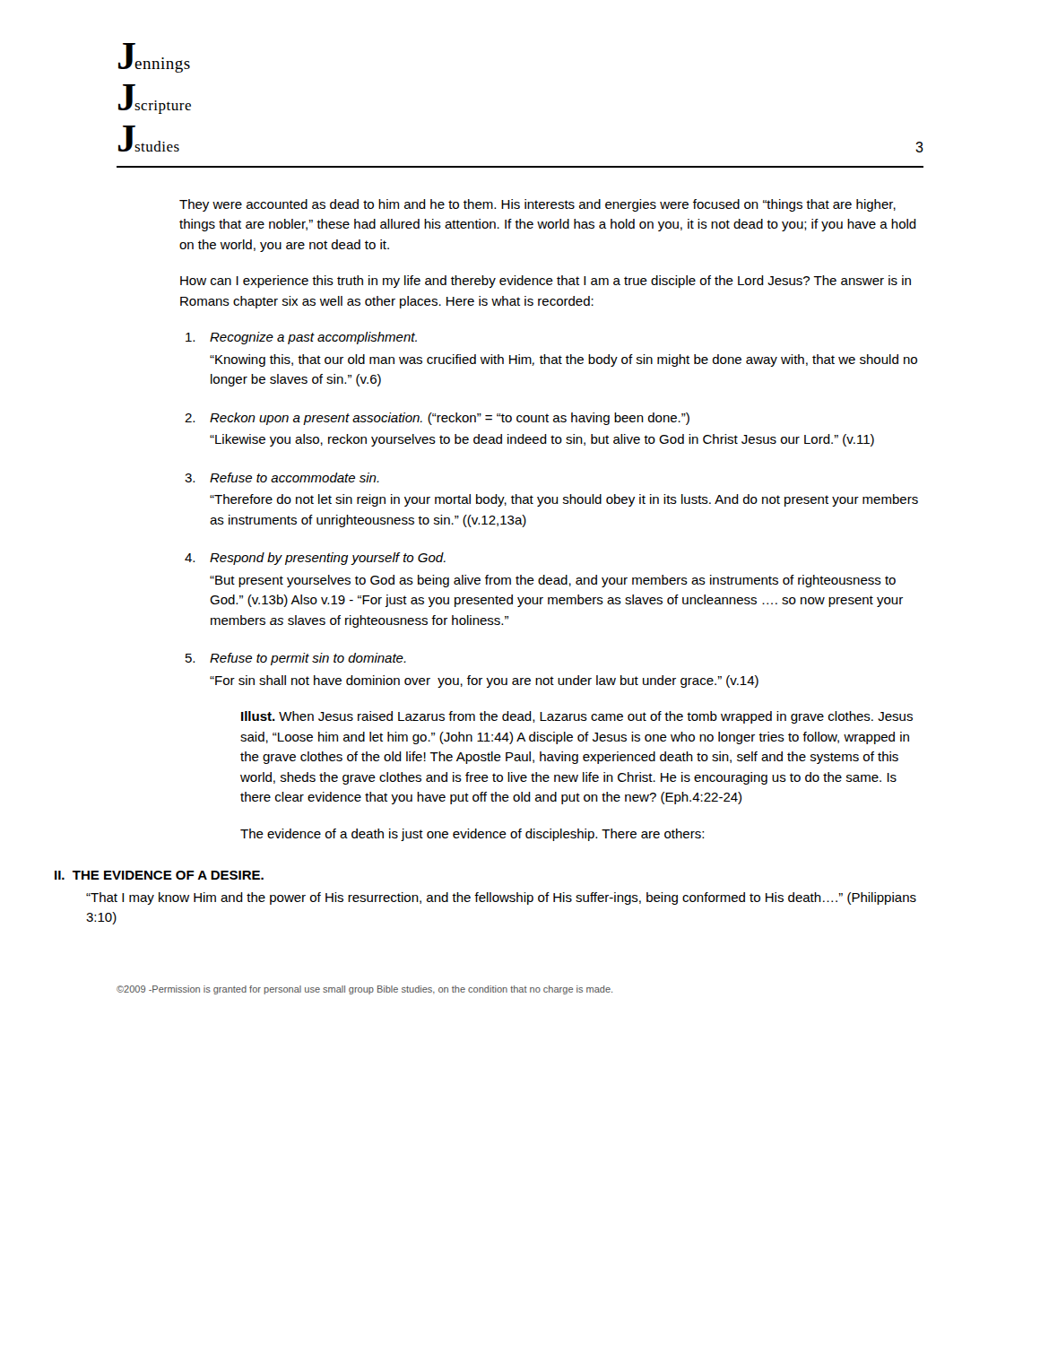Jennings
Jscripture
Jstudies
3
They were accounted as dead to him and he to them. His interests and energies were focused on “things that are higher, things that are nobler,” these had allured his attention. If the world has a hold on you, it is not dead to you; if you have a hold on the world, you are not dead to it.
How can I experience this truth in my life and thereby evidence that I am a true disciple of the Lord Jesus? The answer is in Romans chapter six as well as other places. Here is what is recorded:
Recognize a past accomplishment. “Knowing this, that our old man was crucified with Him, that the body of sin might be done away with, that we should no longer be slaves of sin.” (v.6)
Reckon upon a present association. (“reckon” = “to count as having been done.”) “Likewise you also, reckon yourselves to be dead indeed to sin, but alive to God in Christ Jesus our Lord.” (v.11)
Refuse to accommodate sin. “Therefore do not let sin reign in your mortal body, that you should obey it in its lusts. And do not present your members as instruments of unrighteousness to sin.” ((v.12,13a)
Respond by presenting yourself to God. “But present yourselves to God as being alive from the dead, and your members as instruments of righteousness to God.” (v.13b) Also v.19 - “For just as you presented your members as slaves of uncleanness …. so now present your members as slaves of righteousness for holiness.”
Refuse to permit sin to dominate. “For sin shall not have dominion over you, for you are not under law but under grace.” (v.14)
Illust. When Jesus raised Lazarus from the dead, Lazarus came out of the tomb wrapped in grave clothes. Jesus said, “Loose him and let him go.” (John 11:44) A disciple of Jesus is one who no longer tries to follow, wrapped in the grave clothes of the old life! The Apostle Paul, having experienced death to sin, self and the systems of this world, sheds the grave clothes and is free to live the new life in Christ. He is encouraging us to do the same. Is there clear evidence that you have put off the old and put on the new? (Eph.4:22-24)
The evidence of a death is just one evidence of discipleship. There are others:
II. THE EVIDENCE OF A DESIRE.
“That I may know Him and the power of His resurrection, and the fellowship of His suffer-ings, being conformed to His death….” (Philippians 3:10)
©2009 -Permission is granted for personal use small group Bible studies, on the condition that no charge is made.